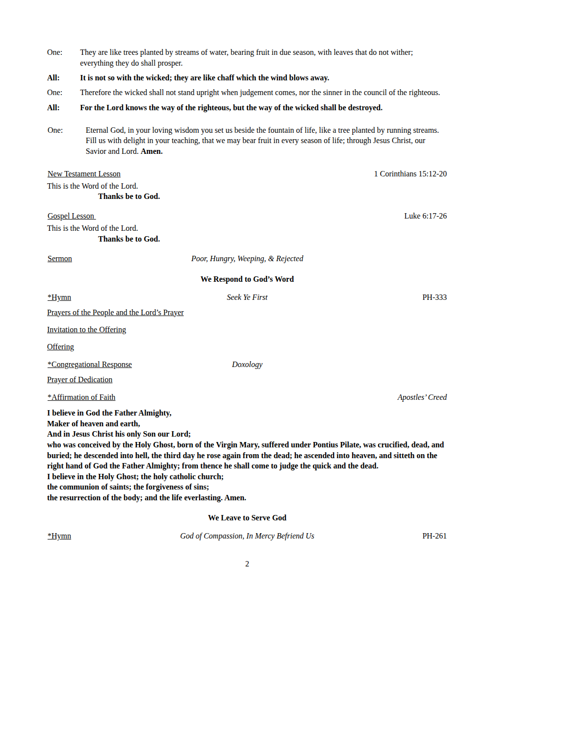| One: | They are like trees planted by streams of water, bearing fruit in due season, with leaves that do not wither; everything they do shall prosper. |
| All: | It is not so with the wicked; they are like chaff which the wind blows away. |
| One: | Therefore the wicked shall not stand upright when judgement comes, nor the sinner in the council of the righteous. |
| All: | For the Lord knows the way of the righteous, but the way of the wicked shall be destroyed. |
| One: | Eternal God, in your loving wisdom you set us beside the fountain of life, like a tree planted by running streams. Fill us with delight in your teaching, that we may bear fruit in every season of life; through Jesus Christ, our Savior and Lord. Amen. |
| New Testament Lesson | 1 Corinthians 15:12-20 |
This is the Word of the Lord. Thanks be to God.
| Gospel Lesson | Luke 6:17-26 |
This is the Word of the Lord. Thanks be to God.
| Sermon | Poor, Hungry, Weeping, & Rejected | |
We Respond to God’s Word
| *Hymn | Seek Ye First | PH-333 |
Prayers of the People and the Lord’s Prayer
Invitation to the Offering
Offering
| *Congregational Response | Doxology | |
Prayer of Dedication
| *Affirmation of Faith | Apostles’ Creed |
I believe in God the Father Almighty,
Maker of heaven and earth,
And in Jesus Christ his only Son our Lord;
who was conceived by the Holy Ghost, born of the Virgin Mary, suffered under Pontius Pilate, was crucified, dead, and buried; he descended into hell, the third day he rose again from the dead; he ascended into heaven, and sitteth on the right hand of God the Father Almighty; from thence he shall come to judge the quick and the dead.
I believe in the Holy Ghost; the holy catholic church;
the communion of saints; the forgiveness of sins;
the resurrection of the body; and the life everlasting. Amen.
We Leave to Serve God
| *Hymn | God of Compassion, In Mercy Befriend Us | PH-261 |
2